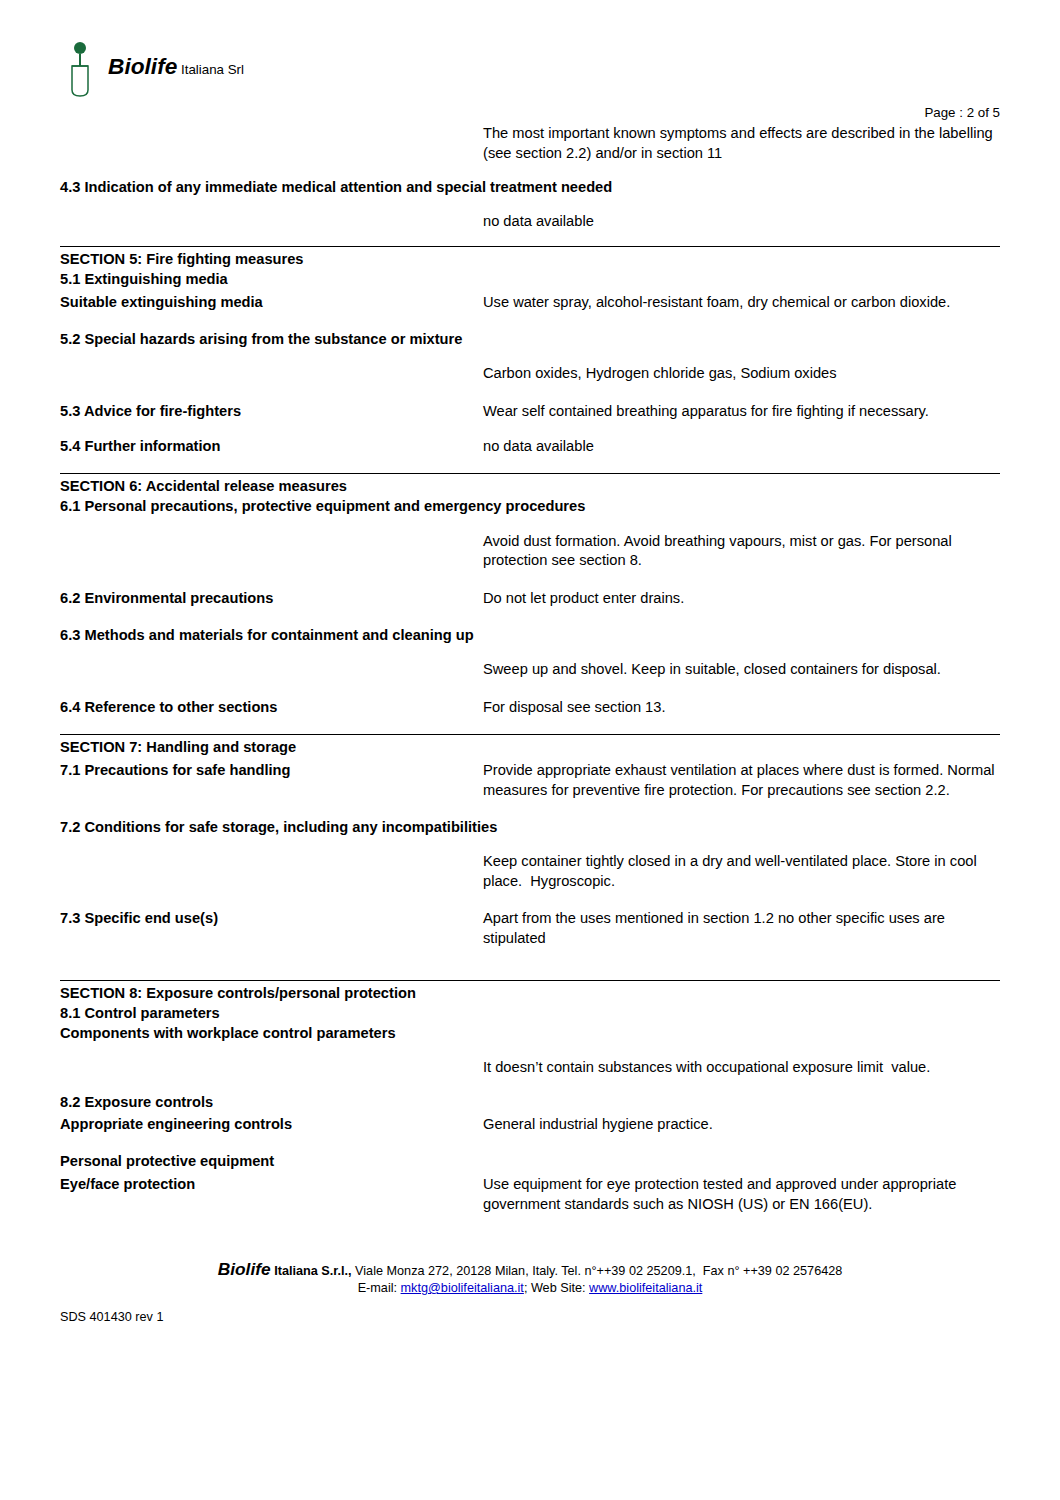Biolife Italiana Srl
Page : 2 of 5
The most important known symptoms and effects are described in the labelling (see section 2.2) and/or in section 11
4.3 Indication of any immediate medical attention and special treatment needed
no data available
SECTION 5: Fire fighting measures
5.1 Extinguishing media
| Suitable extinguishing media | Use water spray, alcohol-resistant foam, dry chemical or carbon dioxide. |
5.2 Special hazards arising from the substance or mixture
Carbon oxides, Hydrogen chloride gas, Sodium oxides
| 5.3 Advice for fire-fighters | Wear self contained breathing apparatus for fire fighting if necessary. |
| 5.4 Further information | no data available |
SECTION 6: Accidental release measures
6.1 Personal precautions, protective equipment and emergency procedures
Avoid dust formation. Avoid breathing vapours, mist or gas. For personal protection see section 8.
| 6.2 Environmental precautions | Do not let product enter drains. |
6.3 Methods and materials for containment and cleaning up
Sweep up and shovel. Keep in suitable, closed containers for disposal.
| 6.4 Reference to other sections | For disposal see section 13. |
SECTION 7: Handling and storage
| 7.1 Precautions for safe handling | Provide appropriate exhaust ventilation at places where dust is formed. Normal measures for preventive fire protection. For precautions see section 2.2. |
7.2 Conditions for safe storage, including any incompatibilities
Keep container tightly closed in a dry and well-ventilated place. Store in cool place. Hygroscopic.
| 7.3 Specific end use(s) | Apart from the uses mentioned in section 1.2 no other specific uses are stipulated |
SECTION 8: Exposure controls/personal protection
8.1 Control parameters
Components with workplace control parameters
It doesn’t contain substances with occupational exposure limit value.
8.2 Exposure controls
| Appropriate engineering controls | General industrial hygiene practice. |
Personal protective equipment
| Eye/face protection | Use equipment for eye protection tested and approved under appropriate government standards such as NIOSH (US) or EN 166(EU). |
Biolife Italiana S.r.l., Viale Monza 272, 20128 Milan, Italy. Tel. n°++39 02 25209.1, Fax n° ++39 02 2576428
E-mail: mktg@biolifeitaliana.it; Web Site: www.biolifeitaliana.it
SDS 401430 rev 1